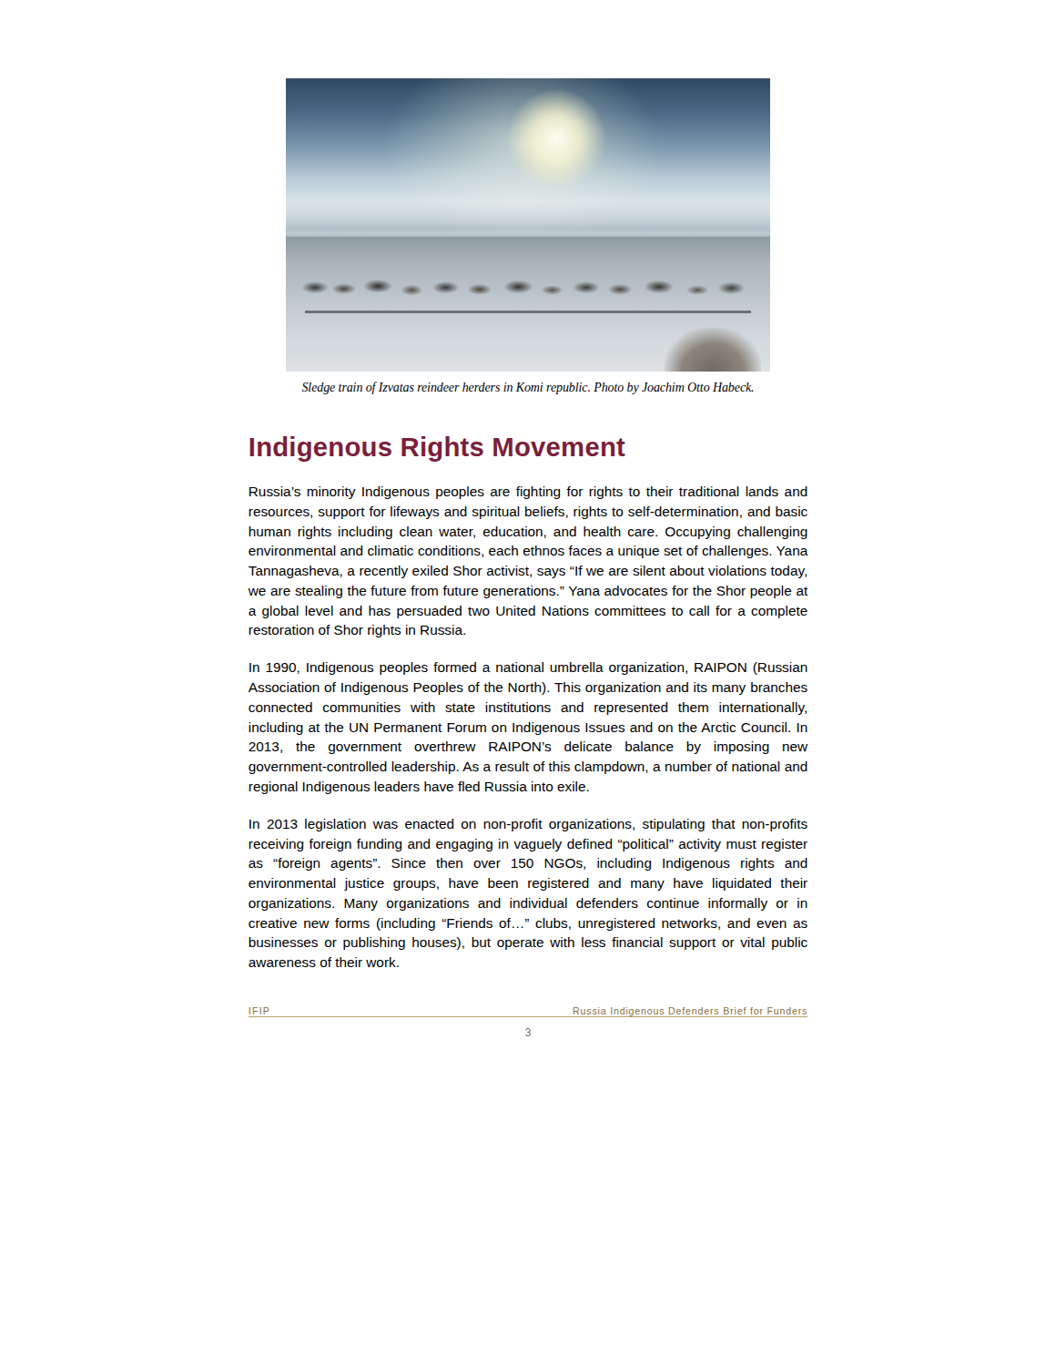Sledge train of Izvatas reindeer herders in Komi republic. Photo by Joachim Otto Habeck.
Indigenous Rights Movement
Russia’s minority Indigenous peoples are fighting for rights to their traditional lands and resources, support for lifeways and spiritual beliefs, rights to self-determination, and basic human rights including clean water, education, and health care. Occupying challenging environmental and climatic conditions, each ethnos faces a unique set of challenges. Yana Tannagasheva, a recently exiled Shor activist, says “If we are silent about violations today, we are stealing the future from future generations.” Yana advocates for the Shor people at a global level and has persuaded two United Nations committees to call for a complete restoration of Shor rights in Russia.
In 1990, Indigenous peoples formed a national umbrella organization, RAIPON (Russian Association of Indigenous Peoples of the North). This organization and its many branches connected communities with state institutions and represented them internationally, including at the UN Permanent Forum on Indigenous Issues and on the Arctic Council. In 2013, the government overthrew RAIPON’s delicate balance by imposing new government-controlled leadership. As a result of this clampdown, a number of national and regional Indigenous leaders have fled Russia into exile.
In 2013 legislation was enacted on non-profit organizations, stipulating that non-profits receiving foreign funding and engaging in vaguely defined “political” activity must register as “foreign agents”. Since then over 150 NGOs, including Indigenous rights and environmental justice groups, have been registered and many have liquidated their organizations. Many organizations and individual defenders continue informally or in creative new forms (including “Friends of…” clubs, unregistered networks, and even as businesses or publishing houses), but operate with less financial support or vital public awareness of their work.
IFIP
Russia Indigenous Defenders Brief for Funders
3